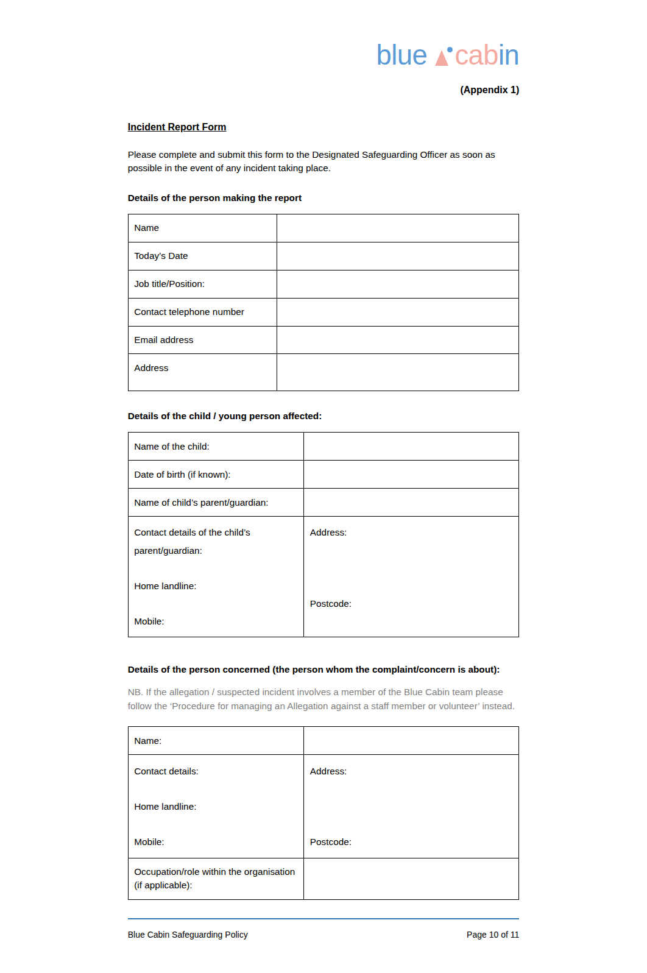blue cab in
(Appendix 1)
Incident Report Form
Please complete and submit this form to the Designated Safeguarding Officer as soon as possible in the event of any incident taking place.
Details of the person making the report
| Name | |
| Today’s Date | |
| Job title/Position: | |
| Contact telephone number | |
| Email address | |
| Address | |
Details of the child / young person affected:
| Name of the child: | |
| Date of birth (if known): | |
| Name of child’s parent/guardian: | |
| Contact details of the child’s parent/guardian: Home landline: Mobile: | Address: Postcode: |
Details of the person concerned (the person whom the complaint/concern is about):
NB. If the allegation / suspected incident involves a member of the Blue Cabin team please follow the ‘Procedure for managing an Allegation against a staff member or volunteer’ instead.
| Name: | |
| Contact details: Home landline: Mobile: | Address: Postcode: |
| Occupation/role within the organisation (if applicable): | |
Blue Cabin Safeguarding Policy Page 10 of 11